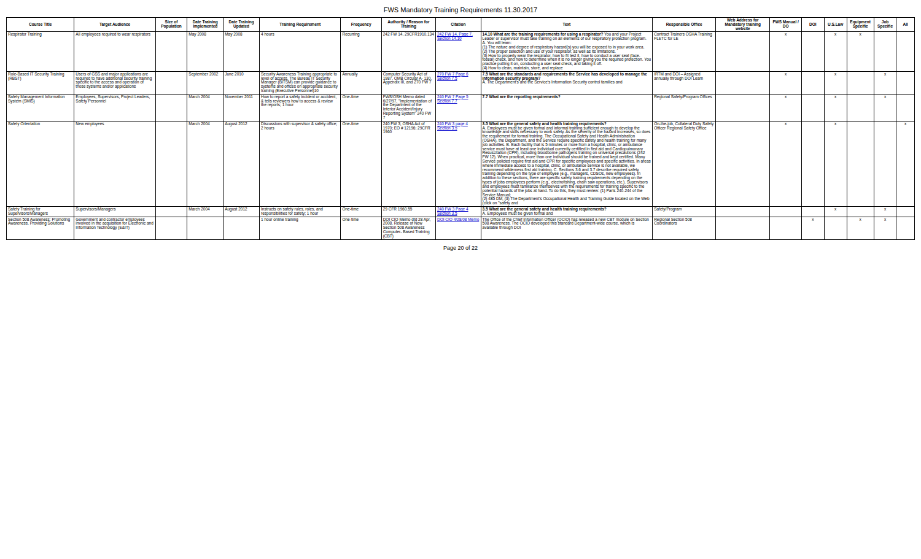FWS Mandatory Training Requirements 11.30.2017
| Course Title | Target Audience | Size of Population | Date Training Implemented | Date Training Updated | Training Requirement | Frequency | Authority / Reason for Training | Citation | Text | Responsible Office | Web Address for Mandatory training website | FWS Manual / DO | DOI | U.S.Law | Equipment Specific | Job Specific | All |
| --- | --- | --- | --- | --- | --- | --- | --- | --- | --- | --- | --- | --- | --- | --- | --- | --- | --- |
| Respirator Training | All employees required to wear respirators | | May 2008 | May 2008 | 4 hours | Recurring | 242 FW 14, 29CFR1910.134 | 242 FW 14, Page 7, Section 14.10 | 14.10 What are the training requirements for using a respirator? You and your Project Leader or supervisor must take training on all elements of our respiratory protection program. A. You will learn: (1) The nature and degree of respiratory hazard(s) you will be exposed to in your work area. (2) The proper selection and use of your respirator, as well as its limitations. (3) How to properly wear the respirator, how to fit test it, how to conduct a user seal (face-toseal) check, and how to determine when it is no longer giving you the required protection. You practice putting it on, conducting a user seal check, and taking it off. (4) How to clean, maintain, store, and replace | Contract Trainers OSHA Training FLETC for LE | | x | | x | x | | |
| Role-Based IT Security Training (RBST) | Users of GSS and major applications are required to have additional security training specific to the access and operation of those systems and/or applications | | September 2002 | June 2010 | Security Awareness Training appropriate to level of access. The Bureau IT Security Manager (BITSM) can provide guidance to systems and offices on appropriate security training (Executive Personnel)10 | Annually | Computer Security Act of 1987, OMB Circular A- 130, Appendix III, and 270 FW 7 | 270 FW 7 Page 6 Section 7.5 | 7.5 What are the standards and requirements the Service has developed to manage the information security program? A. The Department's and the Service's Information Security control families and | IRTM and DOI – Assigned annually through DOI Learn | | x | | x | | x | |
| Safety Management Information System (SMIS) | Employees, Supervisors, Project Leaders, Safety Personnel | | March 2004 | November 2011 | How to report a safety incident or accident, & tells reviewers how to access & review the reports; 1 hour | One-time | FWS/OSH Memo dated 6/27/97, "Implementation of the Department of the Interior Accident/Injury Reporting System" 240 FW 7 | 240 FW 7 Page 5 Section 7.7 | 7.7 What are the reporting requirements? | Regional Safety/Program Offices | | x | | x | | x | |
| Safety Orientation | New employees | | March 2004 | August 2012 | Discussions with supervisor & safety office; 2 hours | One-time | 240 FW 3; OSHA Act of 1970; EO # 12196; 29CFR 1960 | 240 FW 3 page 4 Section 3.5 | 3.5 What are the general safety and health training requirements? A. Employees must be given formal and informal training sufficient enough to develop the knowledge and skills necessary to work safely. As the severity of the hazard increases, so does the requirement for formal training. The Occupational Safety and Health Administration (OSHA), the Department, and the Service require specific safety and health training for many job activities. B. Each facility that is 5 minutes or more from a hospital, clinic, or ambulance service must have at least one individual currently certified in first aid and Cardiopulmonary Resuscitation (CPR), including bloodborne pathogens training on universal precautions (242 FW 12). When practical, more than one individual should be trained and kept certified. Many Service policies require first aid and CPR for specific employees and specific activities. In areas where immediate access to a hospital, clinic, or ambulance service is not available, we recommend wilderness first aid training. C. Sections 3.6 and 3.7 describe required safety training depending on the type of employee (e.g., managers, CDSOs, new employees). In addition to these sections, there are specific safety training requirements depending on the types of jobs employees perform (e.g., electrofishing, chain saw operations, etc.). Supervisors and employees must familiarize themselves with the requirements for training specific to the potential hazards of the jobs at hand. To do this, they must review: (1) Parts 240-244 of the Service Manual; (2) 485 DM; (3) The Department's Occupational Health and Training Guide located on the Web (click on "safety and | On-the-job, Collateral Duty Safety Officer Regional Safety Office | | x | | x | | | x |
| Safety Training for Supervisors/Managers | Supervisors/Managers | | March 2004 | August 2012 | Instructs on safety rules, roles, and responsibilities for safety; 1 hour | One-time | 29 CFR 1960.55 | 240 FW 3 Page 4 Section 3.5 | 3.5 What are the general safety and health training requirements? A. Employees must be given formal and | Safety/Program | | | | x | | x | |
| Section 508 Awareness: Promoting Awareness, Providing Solutions | Government and contractor employees involved in the acquisition for Electronic and Information Technology (E&IT) | | | | 1 hour online training | One-time | DOI CIO Memo dtd 28 Apr, 2008. Release of New Section 508 Awareness Computer- Based Training (CBT) | DOI CIO 4/28/08 Memo | The Office of the Chief Information Officer (OCIO) has released a new CBT module on Section 508 Awareness. The OCIO developed this standard Department-wide course, which is available through DOI | Regional Section 508 Coordinators | | | x | | x | x | |
Page 20 of 22